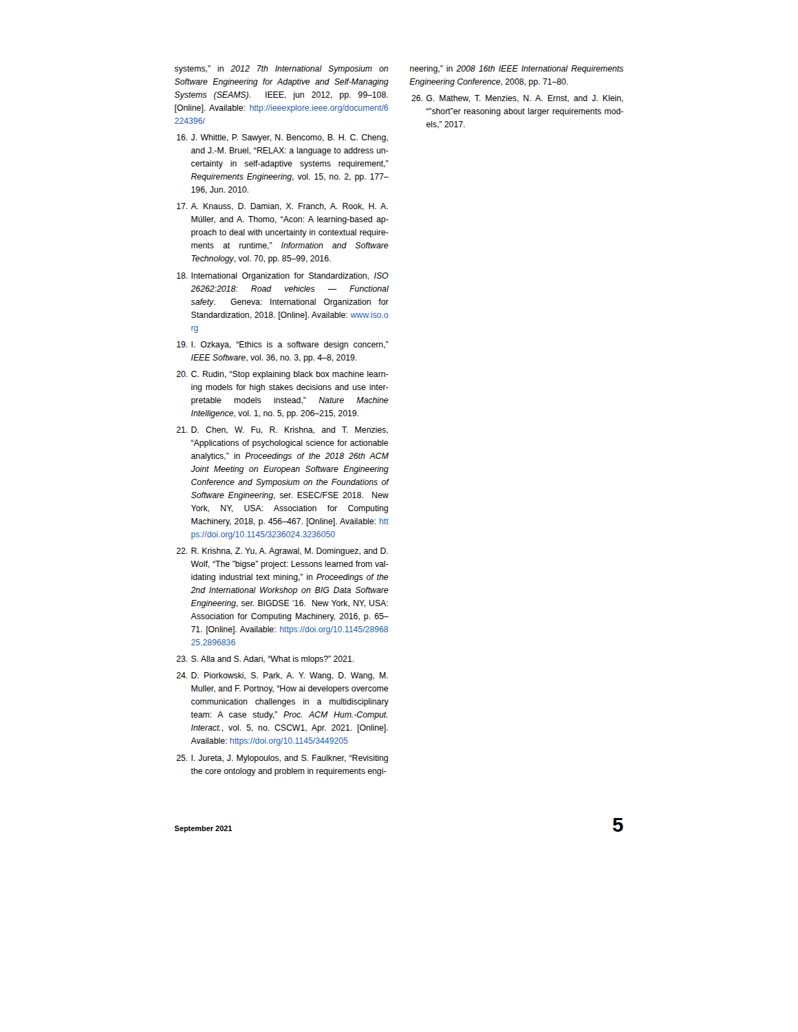systems,” in 2012 7th International Symposium on Software Engineering for Adaptive and Self-Managing Systems (SEAMS). IEEE, jun 2012, pp. 99–108. [Online]. Available: http://ieeexplore.ieee.org/document/6224396/
16. J. Whittle, P. Sawyer, N. Bencomo, B. H. C. Cheng, and J.-M. Bruel, “RELAX: a language to address uncertainty in self-adaptive systems requirement,” Requirements Engineering, vol. 15, no. 2, pp. 177–196, Jun. 2010.
17. A. Knauss, D. Damian, X. Franch, A. Rook, H. A. Múller, and A. Thomo, “Acon: A learning-based approach to deal with uncertainty in contextual requirements at runtime,” Information and Software Technology, vol. 70, pp. 85–99, 2016.
18. International Organization for Standardization, ISO 26262:2018: Road vehicles — Functional safety. Geneva: International Organization for Standardization, 2018. [Online]. Available: www.iso.org
19. I. Ozkaya, “Ethics is a software design concern,” IEEE Software, vol. 36, no. 3, pp. 4–8, 2019.
20. C. Rudin, “Stop explaining black box machine learning models for high stakes decisions and use interpretable models instead,” Nature Machine Intelligence, vol. 1, no. 5, pp. 206–215, 2019.
21. D. Chen, W. Fu, R. Krishna, and T. Menzies, “Applications of psychological science for actionable analytics,” in Proceedings of the 2018 26th ACM Joint Meeting on European Software Engineering Conference and Symposium on the Foundations of Software Engineering, ser. ESEC/FSE 2018. New York, NY, USA: Association for Computing Machinery, 2018, p. 456–467. [Online]. Available: https://doi.org/10.1145/3236024.3236050
22. R. Krishna, Z. Yu, A. Agrawal, M. Dominguez, and D. Wolf, “The ”bigse” project: Lessons learned from validating industrial text mining,” in Proceedings of the 2nd International Workshop on BIG Data Software Engineering, ser. BIGDSE ’16. New York, NY, USA: Association for Computing Machinery, 2016, p. 65–71. [Online]. Available: https://doi.org/10.1145/2896825.2896836
23. S. Alla and S. Adari, “What is mlops?” 2021.
24. D. Piorkowski, S. Park, A. Y. Wang, D. Wang, M. Muller, and F. Portnoy, “How ai developers overcome communication challenges in a multidisciplinary team: A case study,” Proc. ACM Hum.-Comput. Interact., vol. 5, no. CSCW1, Apr. 2021. [Online]. Available: https://doi.org/10.1145/3449205
25. I. Jureta, J. Mylopoulos, and S. Faulkner, “Revisiting the core ontology and problem in requirements engi-
neering,” in 2008 16th IEEE International Requirements Engineering Conference, 2008, pp. 71–80.
26. G. Mathew, T. Menzies, N. A. Ernst, and J. Klein, “”short”er reasoning about larger requirements models,” 2017.
September 2021
5